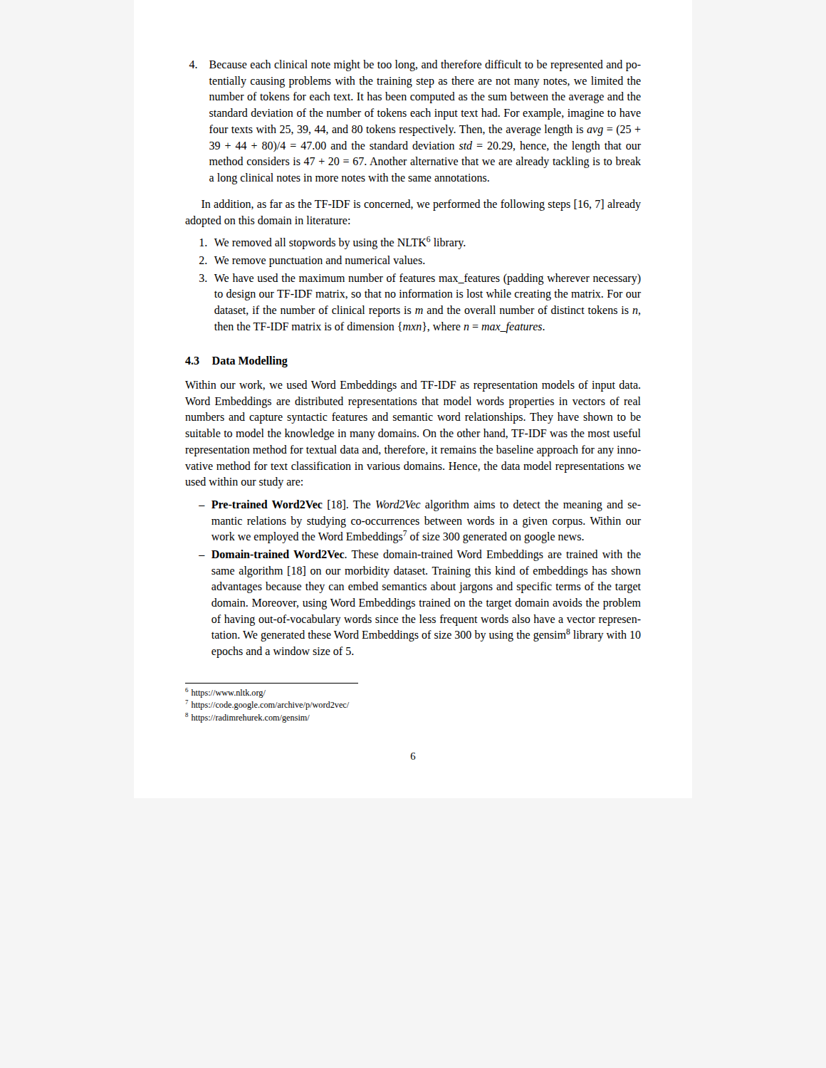4. Because each clinical note might be too long, and therefore difficult to be represented and potentially causing problems with the training step as there are not many notes, we limited the number of tokens for each text. It has been computed as the sum between the average and the standard deviation of the number of tokens each input text had. For example, imagine to have four texts with 25, 39, 44, and 80 tokens respectively. Then, the average length is avg = (25 + 39 + 44 + 80)/4 = 47.00 and the standard deviation std = 20.29, hence, the length that our method considers is 47 + 20 = 67. Another alternative that we are already tackling is to break a long clinical notes in more notes with the same annotations.
In addition, as far as the TF-IDF is concerned, we performed the following steps [16, 7] already adopted on this domain in literature:
We removed all stopwords by using the NLTK6 library.
We remove punctuation and numerical values.
We have used the maximum number of features max_features (padding wherever necessary) to design our TF-IDF matrix, so that no information is lost while creating the matrix. For our dataset, if the number of clinical reports is m and the overall number of distinct tokens is n, then the TF-IDF matrix is of dimension {mxn}, where n = max_features.
4.3 Data Modelling
Within our work, we used Word Embeddings and TF-IDF as representation models of input data. Word Embeddings are distributed representations that model words properties in vectors of real numbers and capture syntactic features and semantic word relationships. They have shown to be suitable to model the knowledge in many domains. On the other hand, TF-IDF was the most useful representation method for textual data and, therefore, it remains the baseline approach for any innovative method for text classification in various domains. Hence, the data model representations we used within our study are:
Pre-trained Word2Vec [18]. The Word2Vec algorithm aims to detect the meaning and semantic relations by studying co-occurrences between words in a given corpus. Within our work we employed the Word Embeddings7 of size 300 generated on google news.
Domain-trained Word2Vec. These domain-trained Word Embeddings are trained with the same algorithm [18] on our morbidity dataset. Training this kind of embeddings has shown advantages because they can embed semantics about jargons and specific terms of the target domain. Moreover, using Word Embeddings trained on the target domain avoids the problem of having out-of-vocabulary words since the less frequent words also have a vector representation. We generated these Word Embeddings of size 300 by using the gensim8 library with 10 epochs and a window size of 5.
6https://www.nltk.org/
7https://code.google.com/archive/p/word2vec/
8https://radimrehurek.com/gensim/
6